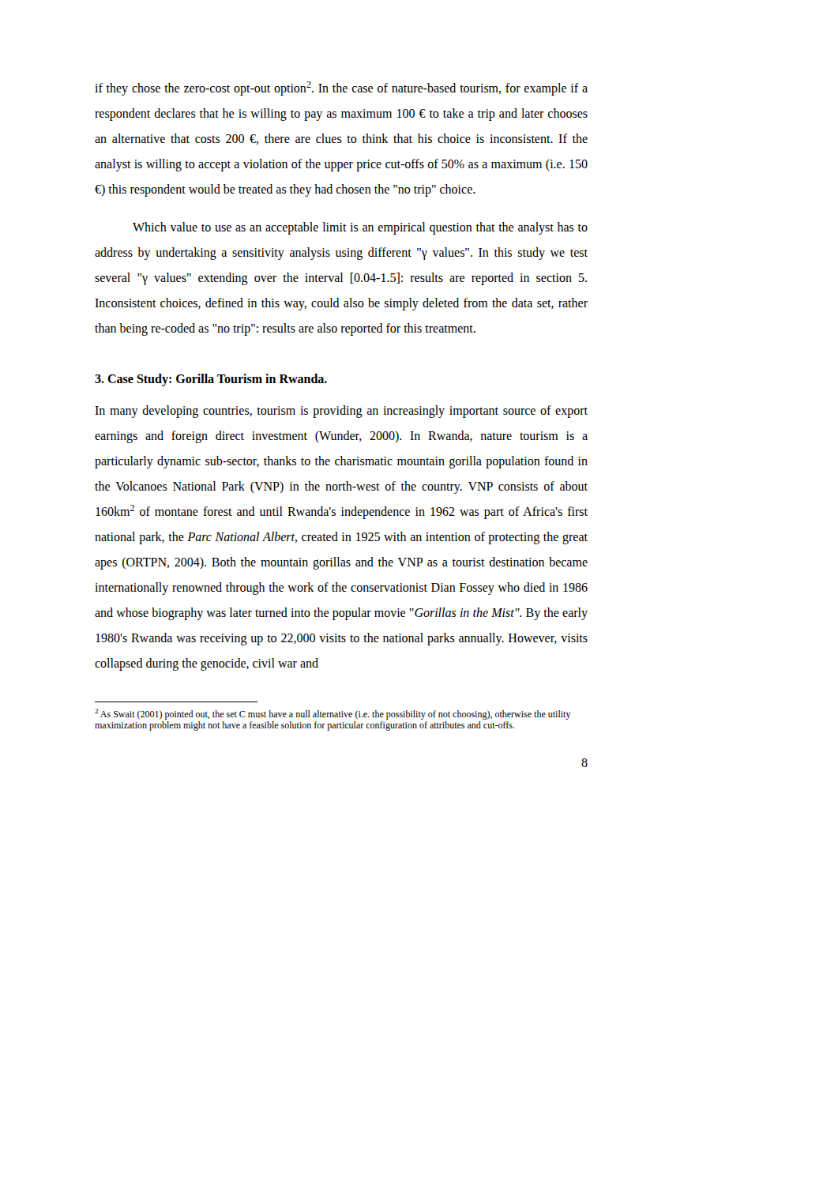if they chose the zero-cost opt-out option2. In the case of nature-based tourism, for example if a respondent declares that he is willing to pay as maximum 100 € to take a trip and later chooses an alternative that costs 200 €, there are clues to think that his choice is inconsistent. If the analyst is willing to accept a violation of the upper price cut-offs of 50% as a maximum (i.e. 150 €) this respondent would be treated as they had chosen the "no trip" choice.
Which value to use as an acceptable limit is an empirical question that the analyst has to address by undertaking a sensitivity analysis using different "γ values". In this study we test several "γ values" extending over the interval [0.04-1.5]: results are reported in section 5. Inconsistent choices, defined in this way, could also be simply deleted from the data set, rather than being re-coded as "no trip": results are also reported for this treatment.
3. Case Study: Gorilla Tourism in Rwanda.
In many developing countries, tourism is providing an increasingly important source of export earnings and foreign direct investment (Wunder, 2000). In Rwanda, nature tourism is a particularly dynamic sub-sector, thanks to the charismatic mountain gorilla population found in the Volcanoes National Park (VNP) in the north-west of the country. VNP consists of about 160km2 of montane forest and until Rwanda's independence in 1962 was part of Africa's first national park, the Parc National Albert, created in 1925 with an intention of protecting the great apes (ORTPN, 2004). Both the mountain gorillas and the VNP as a tourist destination became internationally renowned through the work of the conservationist Dian Fossey who died in 1986 and whose biography was later turned into the popular movie "Gorillas in the Mist". By the early 1980's Rwanda was receiving up to 22,000 visits to the national parks annually. However, visits collapsed during the genocide, civil war and
2 As Swait (2001) pointed out, the set C must have a null alternative (i.e. the possibility of not choosing), otherwise the utility maximization problem might not have a feasible solution for particular configuration of attributes and cut-offs.
8